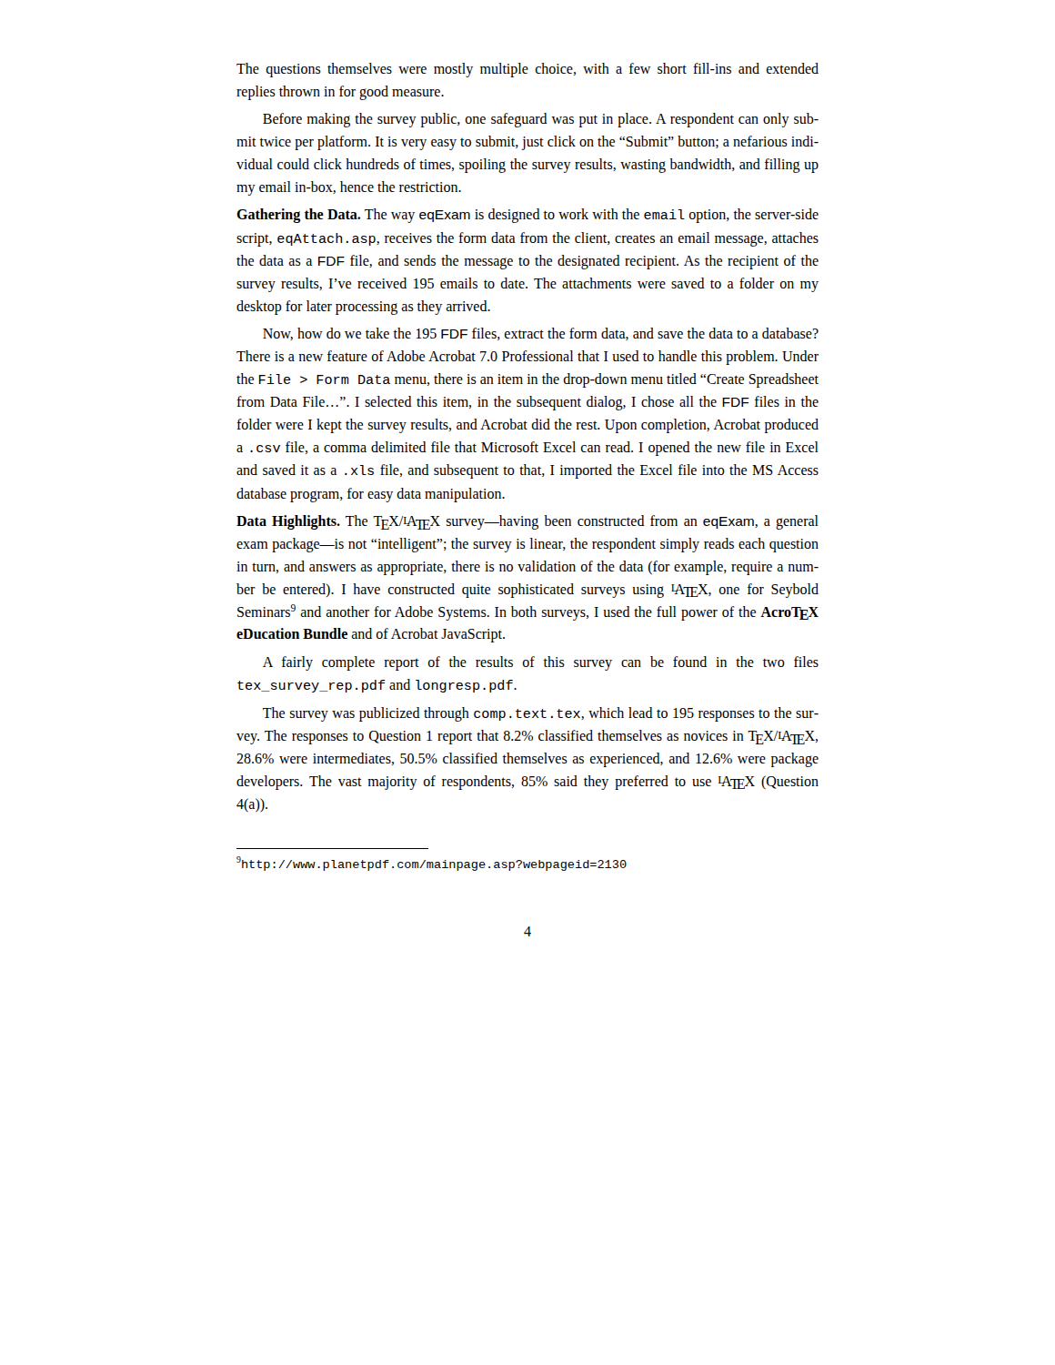The questions themselves were mostly multiple choice, with a few short fill-ins and extended replies thrown in for good measure.
Before making the survey public, one safeguard was put in place. A respondent can only submit twice per platform. It is very easy to submit, just click on the “Submit” button; a nefarious individual could click hundreds of times, spoiling the survey results, wasting bandwidth, and filling up my email in-box, hence the restriction.
Gathering the Data. The way eqExam is designed to work with the email option, the server-side script, eqAttach.asp, receives the form data from the client, creates an email message, attaches the data as a FDF file, and sends the message to the designated recipient. As the recipient of the survey results, I’ve received 195 emails to date. The attachments were saved to a folder on my desktop for later processing as they arrived.
Now, how do we take the 195 FDF files, extract the form data, and save the data to a database? There is a new feature of Adobe Acrobat 7.0 Professional that I used to handle this problem. Under the File > Form Data menu, there is an item in the drop-down menu titled “Create Spreadsheet from Data File…”. I selected this item, in the subsequent dialog, I chose all the FDF files in the folder were I kept the survey results, and Acrobat did the rest. Upon completion, Acrobat produced a .csv file, a comma delimited file that Microsoft Excel can read. I opened the new file in Excel and saved it as a .xls file, and subsequent to that, I imported the Excel file into the MS Access database program, for easy data manipulation.
Data Highlights. The TEX/LATEX survey—having been constructed from an eqExam, a general exam package—is not “intelligent”; the survey is linear, the respondent simply reads each question in turn, and answers as appropriate, there is no validation of the data (for example, require a number be entered). I have constructed quite sophisticated surveys using LATEX, one for Seybold Seminars9 and another for Adobe Systems. In both surveys, I used the full power of the AcroTEX eDucation Bundle and of Acrobat JavaScript.
A fairly complete report of the results of this survey can be found in the two files tex_survey_rep.pdf and longresp.pdf.
The survey was publicized through comp.text.tex, which lead to 195 responses to the survey. The responses to Question 1 report that 8.2% classified themselves as novices in TEX/LATEX, 28.6% were intermediates, 50.5% classified themselves as experienced, and 12.6% were package developers. The vast majority of respondents, 85% said they preferred to use LATEX (Question 4(a)).
9http://www.planetpdf.com/mainpage.asp?webpageid=2130
4